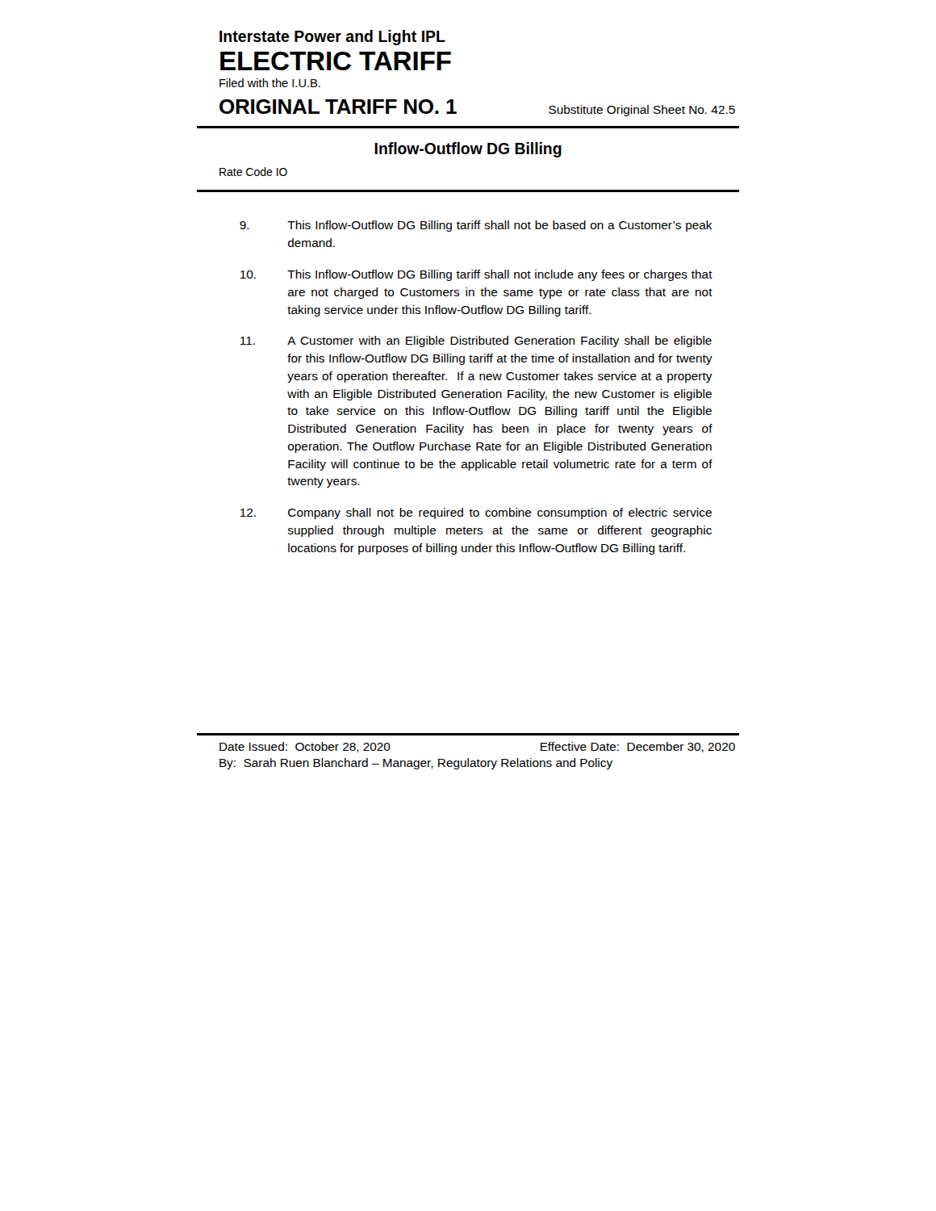Interstate Power and Light IPL
ELECTRIC TARIFF
Filed with the I.U.B.
ORIGINAL TARIFF NO. 1
Substitute Original Sheet No. 42.5
Inflow-Outflow DG Billing
Rate Code IO
9. This Inflow-Outflow DG Billing tariff shall not be based on a Customer’s peak demand.
10. This Inflow-Outflow DG Billing tariff shall not include any fees or charges that are not charged to Customers in the same type or rate class that are not taking service under this Inflow-Outflow DG Billing tariff.
11. A Customer with an Eligible Distributed Generation Facility shall be eligible for this Inflow-Outflow DG Billing tariff at the time of installation and for twenty years of operation thereafter. If a new Customer takes service at a property with an Eligible Distributed Generation Facility, the new Customer is eligible to take service on this Inflow-Outflow DG Billing tariff until the Eligible Distributed Generation Facility has been in place for twenty years of operation. The Outflow Purchase Rate for an Eligible Distributed Generation Facility will continue to be the applicable retail volumetric rate for a term of twenty years.
12. Company shall not be required to combine consumption of electric service supplied through multiple meters at the same or different geographic locations for purposes of billing under this Inflow-Outflow DG Billing tariff.
Date Issued: October 28, 2020 Effective Date: December 30, 2020
By: Sarah Ruen Blanchard – Manager, Regulatory Relations and Policy